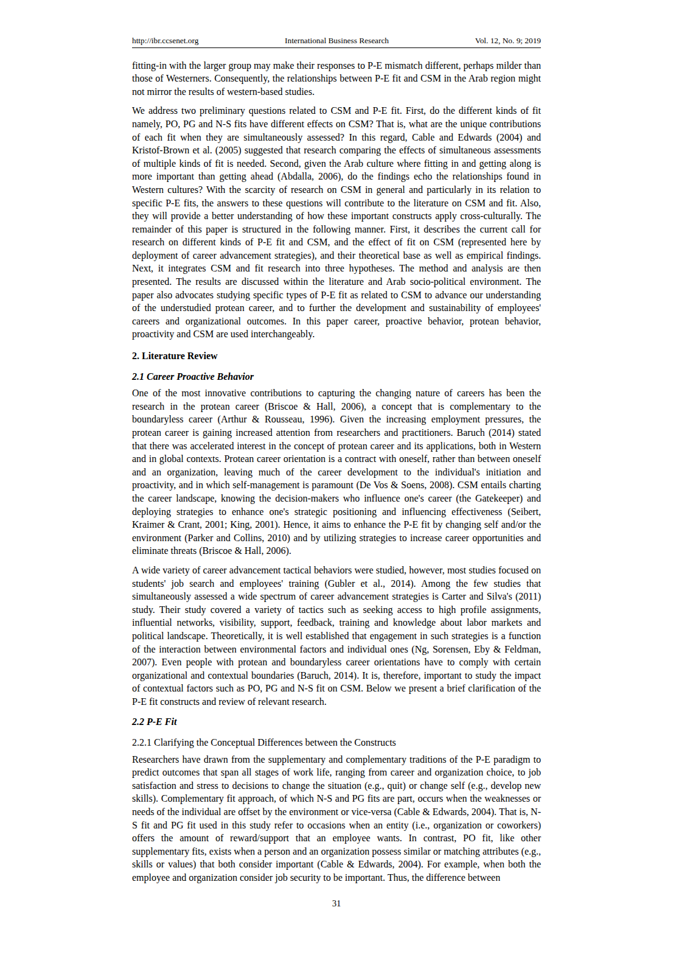http://ibr.ccsenet.org
International Business Research
Vol. 12, No. 9; 2019
fitting-in with the larger group may make their responses to P-E mismatch different, perhaps milder than those of Westerners. Consequently, the relationships between P-E fit and CSM in the Arab region might not mirror the results of western-based studies.
We address two preliminary questions related to CSM and P-E fit. First, do the different kinds of fit namely, PO, PG and N-S fits have different effects on CSM? That is, what are the unique contributions of each fit when they are simultaneously assessed? In this regard, Cable and Edwards (2004) and Kristof-Brown et al. (2005) suggested that research comparing the effects of simultaneous assessments of multiple kinds of fit is needed. Second, given the Arab culture where fitting in and getting along is more important than getting ahead (Abdalla, 2006), do the findings echo the relationships found in Western cultures? With the scarcity of research on CSM in general and particularly in its relation to specific P-E fits, the answers to these questions will contribute to the literature on CSM and fit. Also, they will provide a better understanding of how these important constructs apply cross-culturally. The remainder of this paper is structured in the following manner. First, it describes the current call for research on different kinds of P-E fit and CSM, and the effect of fit on CSM (represented here by deployment of career advancement strategies), and their theoretical base as well as empirical findings. Next, it integrates CSM and fit research into three hypotheses. The method and analysis are then presented. The results are discussed within the literature and Arab socio-political environment. The paper also advocates studying specific types of P-E fit as related to CSM to advance our understanding of the understudied protean career, and to further the development and sustainability of employees' careers and organizational outcomes. In this paper career, proactive behavior, protean behavior, proactivity and CSM are used interchangeably.
2. Literature Review
2.1 Career Proactive Behavior
One of the most innovative contributions to capturing the changing nature of careers has been the research in the protean career (Briscoe & Hall, 2006), a concept that is complementary to the boundaryless career (Arthur & Rousseau, 1996). Given the increasing employment pressures, the protean career is gaining increased attention from researchers and practitioners. Baruch (2014) stated that there was accelerated interest in the concept of protean career and its applications, both in Western and in global contexts. Protean career orientation is a contract with oneself, rather than between oneself and an organization, leaving much of the career development to the individual's initiation and proactivity, and in which self-management is paramount (De Vos & Soens, 2008). CSM entails charting the career landscape, knowing the decision-makers who influence one's career (the Gatekeeper) and deploying strategies to enhance one's strategic positioning and influencing effectiveness (Seibert, Kraimer & Crant, 2001; King, 2001). Hence, it aims to enhance the P-E fit by changing self and/or the environment (Parker and Collins, 2010) and by utilizing strategies to increase career opportunities and eliminate threats (Briscoe & Hall, 2006).
A wide variety of career advancement tactical behaviors were studied, however, most studies focused on students' job search and employees' training (Gubler et al., 2014). Among the few studies that simultaneously assessed a wide spectrum of career advancement strategies is Carter and Silva's (2011) study. Their study covered a variety of tactics such as seeking access to high profile assignments, influential networks, visibility, support, feedback, training and knowledge about labor markets and political landscape. Theoretically, it is well established that engagement in such strategies is a function of the interaction between environmental factors and individual ones (Ng, Sorensen, Eby & Feldman, 2007). Even people with protean and boundaryless career orientations have to comply with certain organizational and contextual boundaries (Baruch, 2014). It is, therefore, important to study the impact of contextual factors such as PO, PG and N-S fit on CSM. Below we present a brief clarification of the P-E fit constructs and review of relevant research.
2.2 P-E Fit
2.2.1 Clarifying the Conceptual Differences between the Constructs
Researchers have drawn from the supplementary and complementary traditions of the P-E paradigm to predict outcomes that span all stages of work life, ranging from career and organization choice, to job satisfaction and stress to decisions to change the situation (e.g., quit) or change self (e.g., develop new skills). Complementary fit approach, of which N-S and PG fits are part, occurs when the weaknesses or needs of the individual are offset by the environment or vice-versa (Cable & Edwards, 2004). That is, N-S fit and PG fit used in this study refer to occasions when an entity (i.e., organization or coworkers) offers the amount of reward/support that an employee wants. In contrast, PO fit, like other supplementary fits, exists when a person and an organization possess similar or matching attributes (e.g., skills or values) that both consider important (Cable & Edwards, 2004). For example, when both the employee and organization consider job security to be important. Thus, the difference between
31